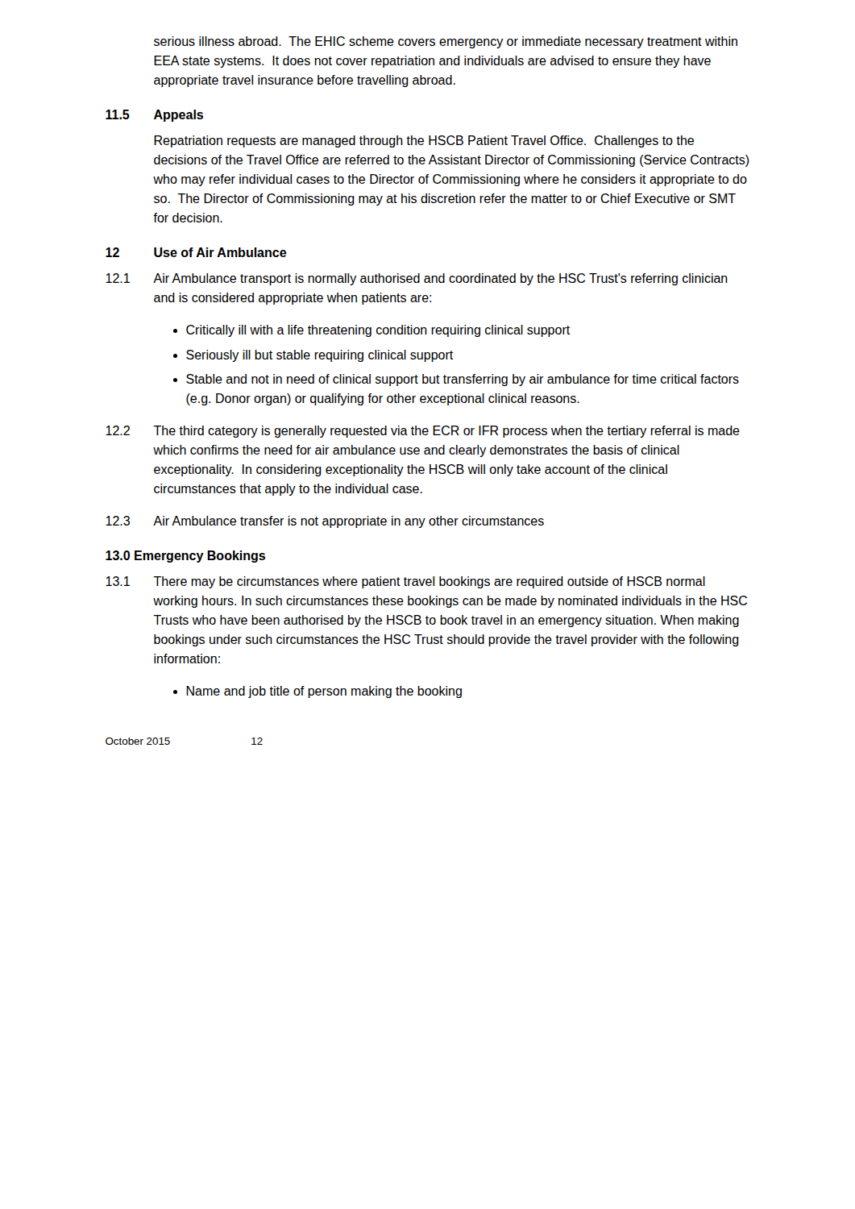serious illness abroad. The EHIC scheme covers emergency or immediate necessary treatment within EEA state systems. It does not cover repatriation and individuals are advised to ensure they have appropriate travel insurance before travelling abroad.
11.5 Appeals
Repatriation requests are managed through the HSCB Patient Travel Office. Challenges to the decisions of the Travel Office are referred to the Assistant Director of Commissioning (Service Contracts) who may refer individual cases to the Director of Commissioning where he considers it appropriate to do so. The Director of Commissioning may at his discretion refer the matter to or Chief Executive or SMT for decision.
12 Use of Air Ambulance
12.1 Air Ambulance transport is normally authorised and coordinated by the HSC Trust's referring clinician and is considered appropriate when patients are:
Critically ill with a life threatening condition requiring clinical support
Seriously ill but stable requiring clinical support
Stable and not in need of clinical support but transferring by air ambulance for time critical factors (e.g. Donor organ) or qualifying for other exceptional clinical reasons.
12.2 The third category is generally requested via the ECR or IFR process when the tertiary referral is made which confirms the need for air ambulance use and clearly demonstrates the basis of clinical exceptionality. In considering exceptionality the HSCB will only take account of the clinical circumstances that apply to the individual case.
12.3 Air Ambulance transfer is not appropriate in any other circumstances
13.0 Emergency Bookings
13.1 There may be circumstances where patient travel bookings are required outside of HSCB normal working hours. In such circumstances these bookings can be made by nominated individuals in the HSC Trusts who have been authorised by the HSCB to book travel in an emergency situation. When making bookings under such circumstances the HSC Trust should provide the travel provider with the following information:
Name and job title of person making the booking
October 2015 12